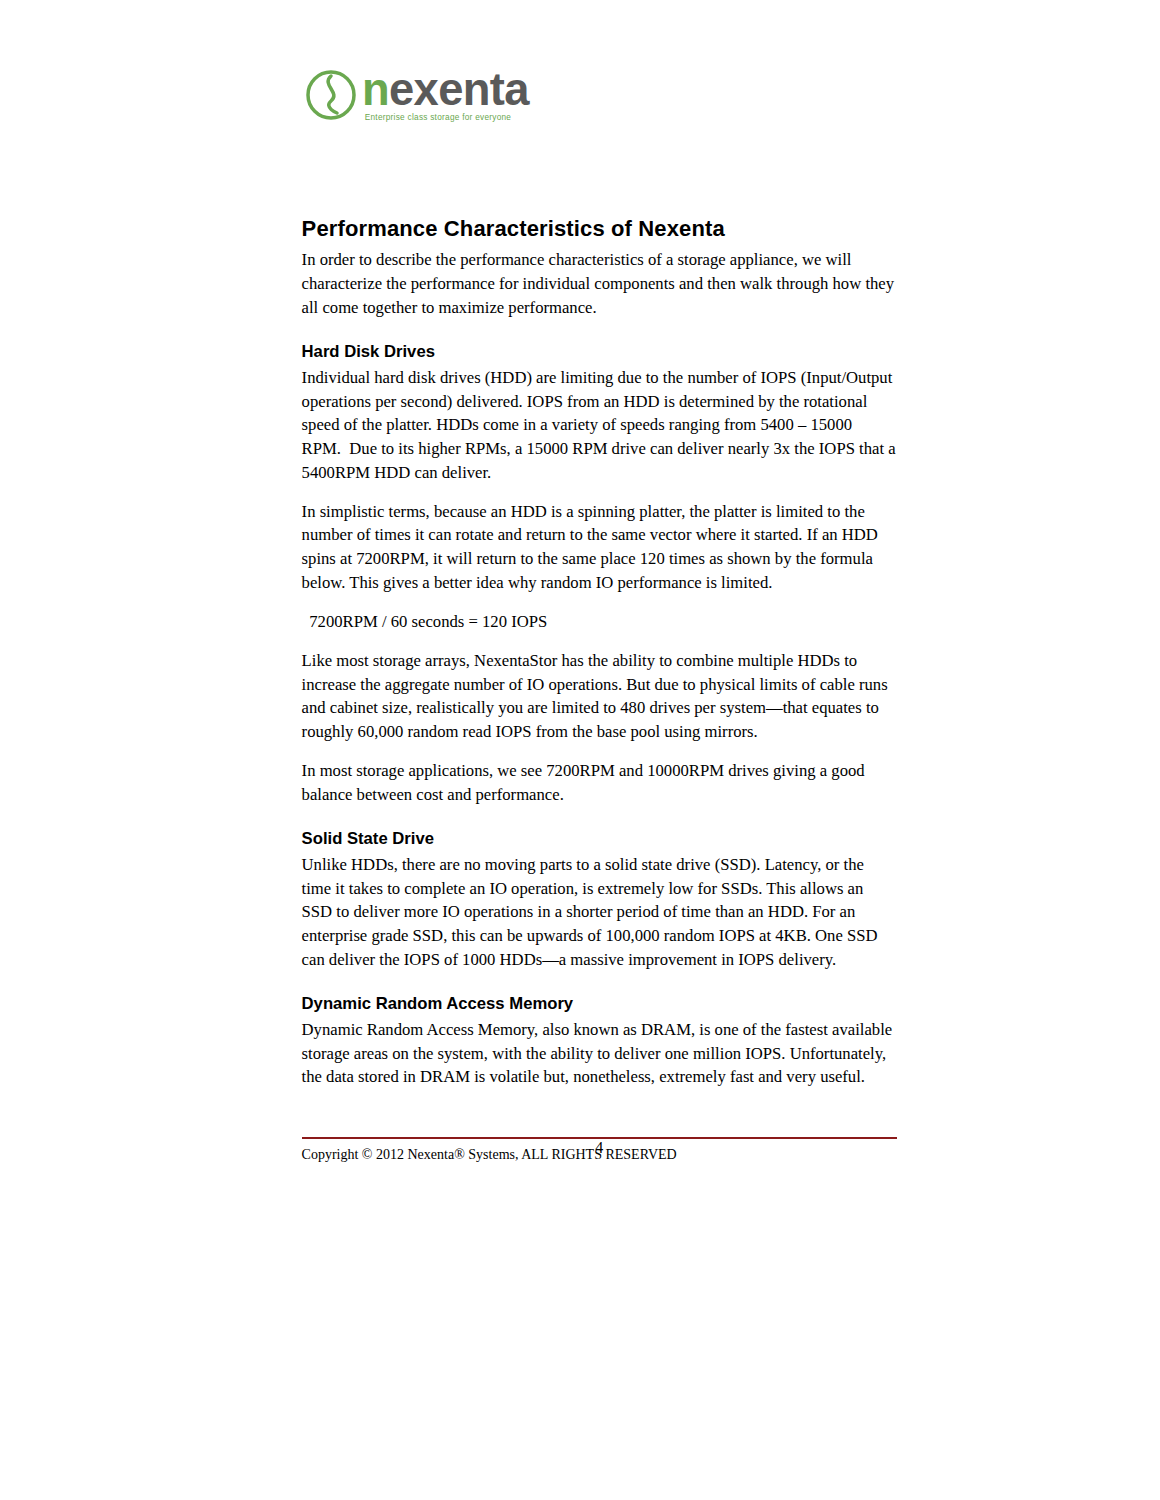nexenta Enterprise class storage for everyone
Performance Characteristics of Nexenta
In order to describe the performance characteristics of a storage appliance, we will characterize the performance for individual components and then walk through how they all come together to maximize performance.
Hard Disk Drives
Individual hard disk drives (HDD) are limiting due to the number of IOPS (Input/Output operations per second) delivered. IOPS from an HDD is determined by the rotational speed of the platter. HDDs come in a variety of speeds ranging from 5400 – 15000 RPM. Due to its higher RPMs, a 15000 RPM drive can deliver nearly 3x the IOPS that a 5400RPM HDD can deliver.
In simplistic terms, because an HDD is a spinning platter, the platter is limited to the number of times it can rotate and return to the same vector where it started. If an HDD spins at 7200RPM, it will return to the same place 120 times as shown by the formula below. This gives a better idea why random IO performance is limited.
7200RPM / 60 seconds = 120 IOPS
Like most storage arrays, NexentaStor has the ability to combine multiple HDDs to increase the aggregate number of IO operations. But due to physical limits of cable runs and cabinet size, realistically you are limited to 480 drives per system—that equates to roughly 60,000 random read IOPS from the base pool using mirrors.
In most storage applications, we see 7200RPM and 10000RPM drives giving a good balance between cost and performance.
Solid State Drive
Unlike HDDs, there are no moving parts to a solid state drive (SSD). Latency, or the time it takes to complete an IO operation, is extremely low for SSDs. This allows an SSD to deliver more IO operations in a shorter period of time than an HDD. For an enterprise grade SSD, this can be upwards of 100,000 random IOPS at 4KB. One SSD can deliver the IOPS of 1000 HDDs—a massive improvement in IOPS delivery.
Dynamic Random Access Memory
Dynamic Random Access Memory, also known as DRAM, is one of the fastest available storage areas on the system, with the ability to deliver one million IOPS. Unfortunately, the data stored in DRAM is volatile but, nonetheless, extremely fast and very useful.
4
Copyright © 2012 Nexenta® Systems, ALL RIGHTS RESERVED